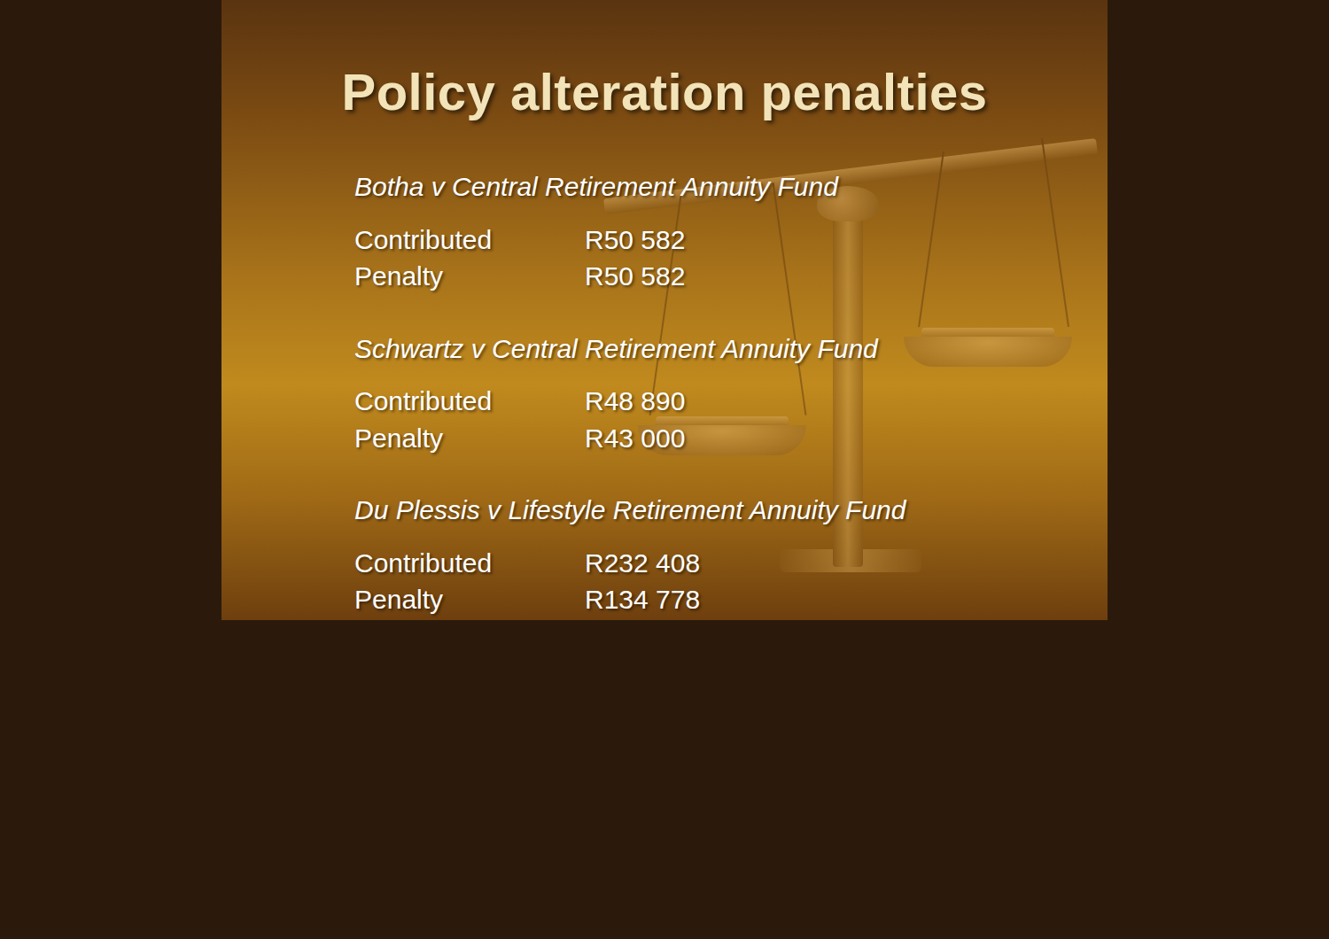Policy alteration penalties
Botha v Central Retirement Annuity Fund
| Contributed | R50 582 |
| Penalty | R50 582 |
Schwartz v Central Retirement Annuity Fund
| Contributed | R48 890 |
| Penalty | R43 000 |
Du Plessis v Lifestyle Retirement Annuity Fund
| Contributed | R232 408 |
| Penalty | R134 778 |